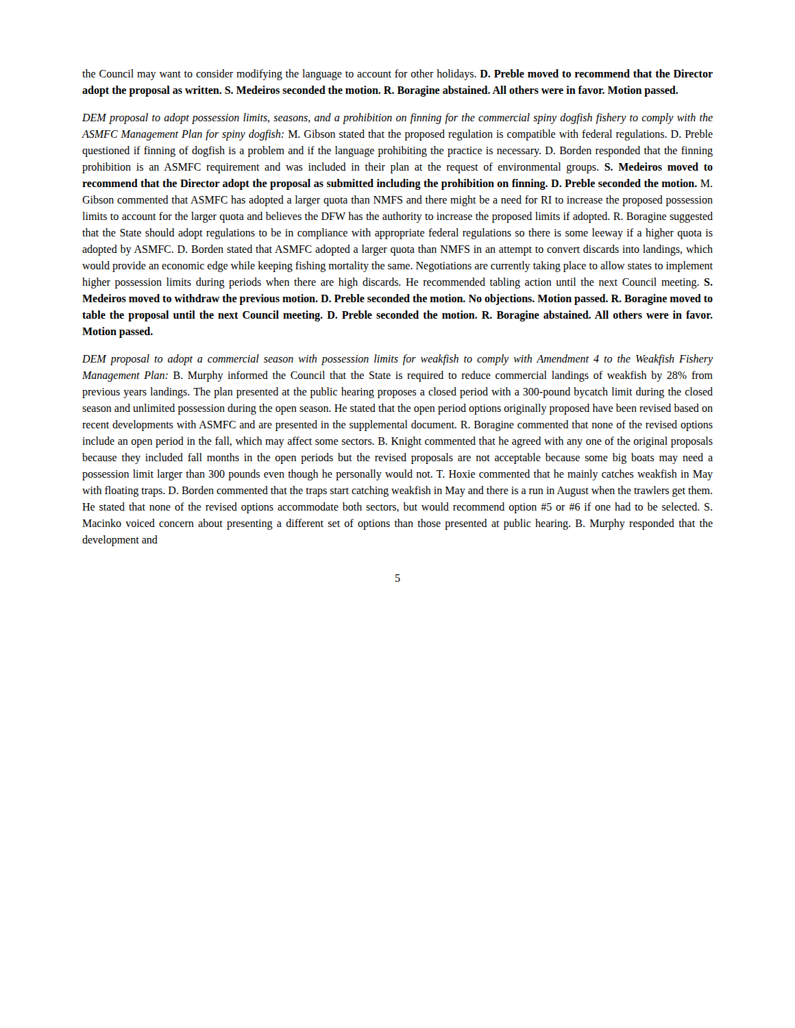the Council may want to consider modifying the language to account for other holidays. D. Preble moved to recommend that the Director adopt the proposal as written. S. Medeiros seconded the motion. R. Boragine abstained. All others were in favor. Motion passed.
DEM proposal to adopt possession limits, seasons, and a prohibition on finning for the commercial spiny dogfish fishery to comply with the ASMFC Management Plan for spiny dogfish: M. Gibson stated that the proposed regulation is compatible with federal regulations. D. Preble questioned if finning of dogfish is a problem and if the language prohibiting the practice is necessary. D. Borden responded that the finning prohibition is an ASMFC requirement and was included in their plan at the request of environmental groups. S. Medeiros moved to recommend that the Director adopt the proposal as submitted including the prohibition on finning. D. Preble seconded the motion. M. Gibson commented that ASMFC has adopted a larger quota than NMFS and there might be a need for RI to increase the proposed possession limits to account for the larger quota and believes the DFW has the authority to increase the proposed limits if adopted. R. Boragine suggested that the State should adopt regulations to be in compliance with appropriate federal regulations so there is some leeway if a higher quota is adopted by ASMFC. D. Borden stated that ASMFC adopted a larger quota than NMFS in an attempt to convert discards into landings, which would provide an economic edge while keeping fishing mortality the same. Negotiations are currently taking place to allow states to implement higher possession limits during periods when there are high discards. He recommended tabling action until the next Council meeting. S. Medeiros moved to withdraw the previous motion. D. Preble seconded the motion. No objections. Motion passed. R. Boragine moved to table the proposal until the next Council meeting. D. Preble seconded the motion. R. Boragine abstained. All others were in favor. Motion passed.
DEM proposal to adopt a commercial season with possession limits for weakfish to comply with Amendment 4 to the Weakfish Fishery Management Plan: B. Murphy informed the Council that the State is required to reduce commercial landings of weakfish by 28% from previous years landings. The plan presented at the public hearing proposes a closed period with a 300-pound bycatch limit during the closed season and unlimited possession during the open season. He stated that the open period options originally proposed have been revised based on recent developments with ASMFC and are presented in the supplemental document. R. Boragine commented that none of the revised options include an open period in the fall, which may affect some sectors. B. Knight commented that he agreed with any one of the original proposals because they included fall months in the open periods but the revised proposals are not acceptable because some big boats may need a possession limit larger than 300 pounds even though he personally would not. T. Hoxie commented that he mainly catches weakfish in May with floating traps. D. Borden commented that the traps start catching weakfish in May and there is a run in August when the trawlers get them. He stated that none of the revised options accommodate both sectors, but would recommend option #5 or #6 if one had to be selected. S. Macinko voiced concern about presenting a different set of options than those presented at public hearing. B. Murphy responded that the development and
5